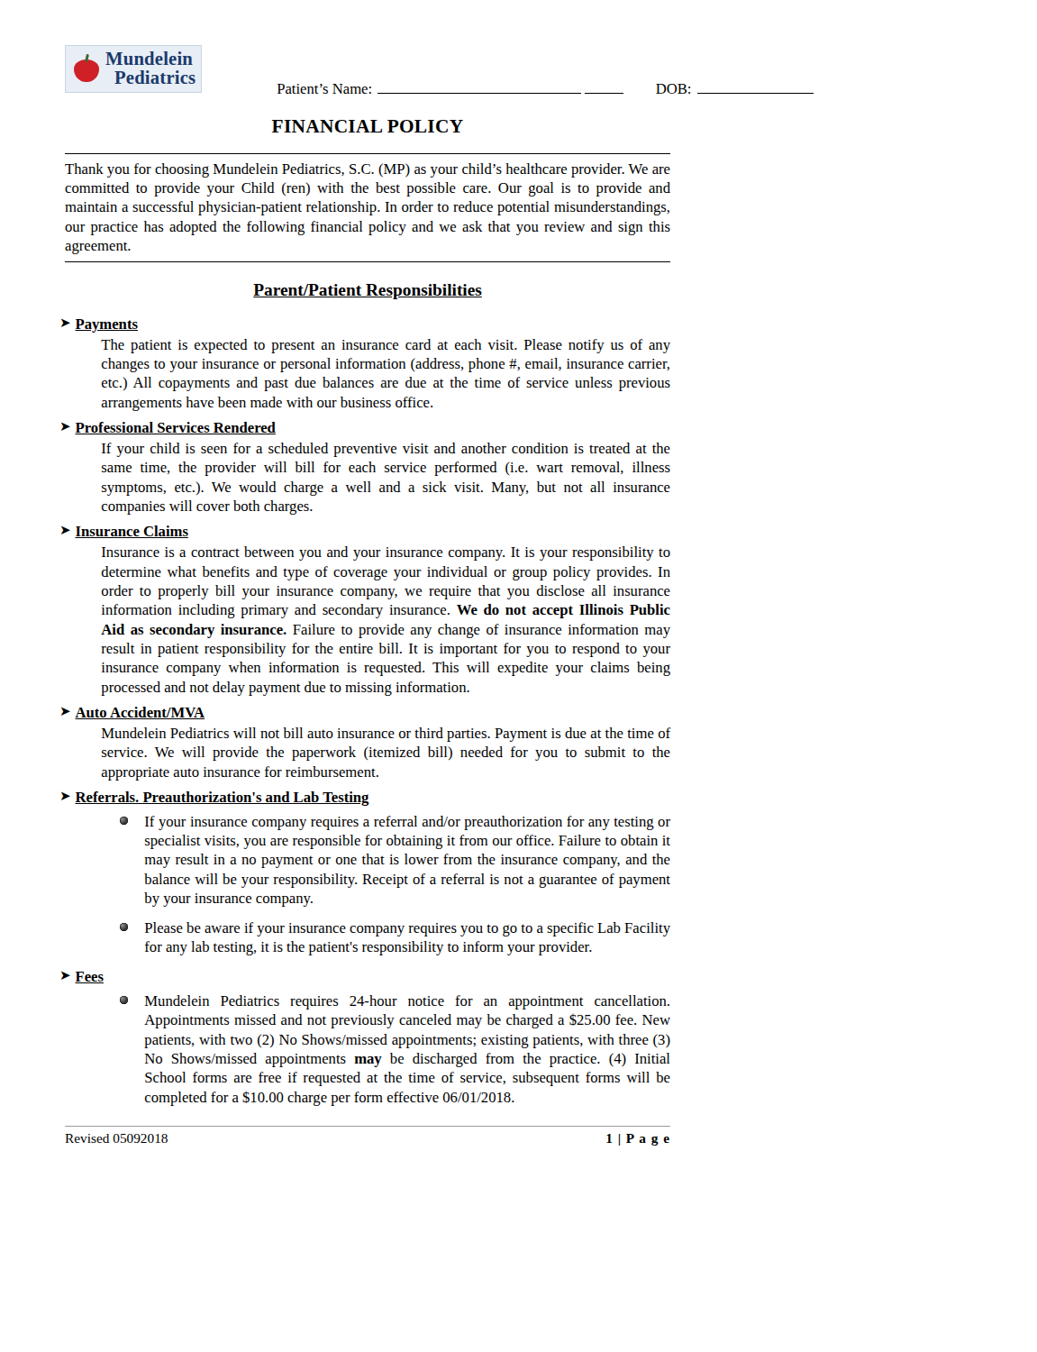Mundelein Pediatrics
Patient’s Name: DOB:
FINANCIAL POLICY
Thank you for choosing Mundelein Pediatrics, S.C. (MP) as your child’s healthcare provider. We are committed to provide your Child (ren) with the best possible care. Our goal is to provide and maintain a successful physician-patient relationship. In order to reduce potential misunderstandings, our practice has adopted the following financial policy and we ask that you review and sign this agreement.
Parent/Patient Responsibilities
Payments
The patient is expected to present an insurance card at each visit. Please notify us of any changes to your insurance or personal information (address, phone #, email, insurance carrier, etc.) All copayments and past due balances are due at the time of service unless previous arrangements have been made with our business office.
Professional Services Rendered
If your child is seen for a scheduled preventive visit and another condition is treated at the same time, the provider will bill for each service performed (i.e. wart removal, illness symptoms, etc.). We would charge a well and a sick visit. Many, but not all insurance companies will cover both charges.
Insurance Claims
Insurance is a contract between you and your insurance company. It is your responsibility to determine what benefits and type of coverage your individual or group policy provides. In order to properly bill your insurance company, we require that you disclose all insurance information including primary and secondary insurance. We do not accept Illinois Public Aid as secondary insurance. Failure to provide any change of insurance information may result in patient responsibility for the entire bill. It is important for you to respond to your insurance company when information is requested. This will expedite your claims being processed and not delay payment due to missing information.
Auto Accident/MVA
Mundelein Pediatrics will not bill auto insurance or third parties. Payment is due at the time of service. We will provide the paperwork (itemized bill) needed for you to submit to the appropriate auto insurance for reimbursement.
Referrals. Preauthorization's and Lab Testing
If your insurance company requires a referral and/or preauthorization for any testing or specialist visits, you are responsible for obtaining it from our office. Failure to obtain it may result in a no payment or one that is lower from the insurance company, and the balance will be your responsibility. Receipt of a referral is not a guarantee of payment by your insurance company.
Please be aware if your insurance company requires you to go to a specific Lab Facility for any lab testing, it is the patient's responsibility to inform your provider.
Fees
Mundelein Pediatrics requires 24-hour notice for an appointment cancellation. Appointments missed and not previously canceled may be charged a $25.00 fee. New patients, with two (2) No Shows/missed appointments; existing patients, with three (3) No Shows/missed appointments may be discharged from the practice. (4) Initial School forms are free if requested at the time of service, subsequent forms will be completed for a $10.00 charge per form effective 06/01/2018.
Revised 05092018
1 | P a g e